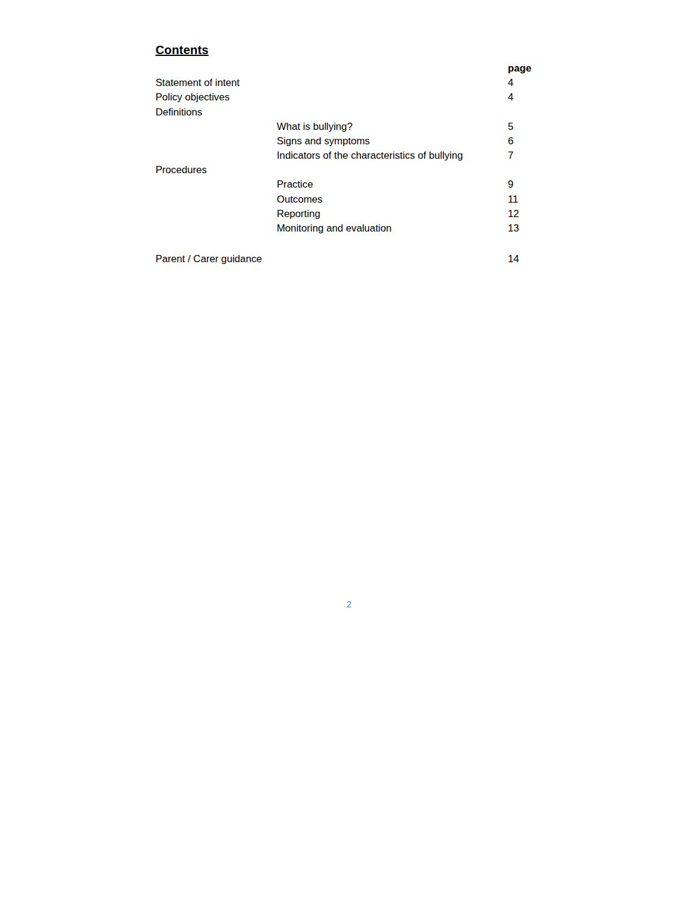Contents
| | | page |
| Statement of intent | | 4 |
| Policy objectives | | 4 |
| Definitions | | |
| | What is bullying? | 5 |
| | Signs and symptoms | 6 |
| | Indicators of the characteristics of bullying | 7 |
| Procedures | | |
| | Practice | 9 |
| | Outcomes | 11 |
| | Reporting | 12 |
| | Monitoring and evaluation | 13 |
| Parent / Carer guidance | | 14 |
2